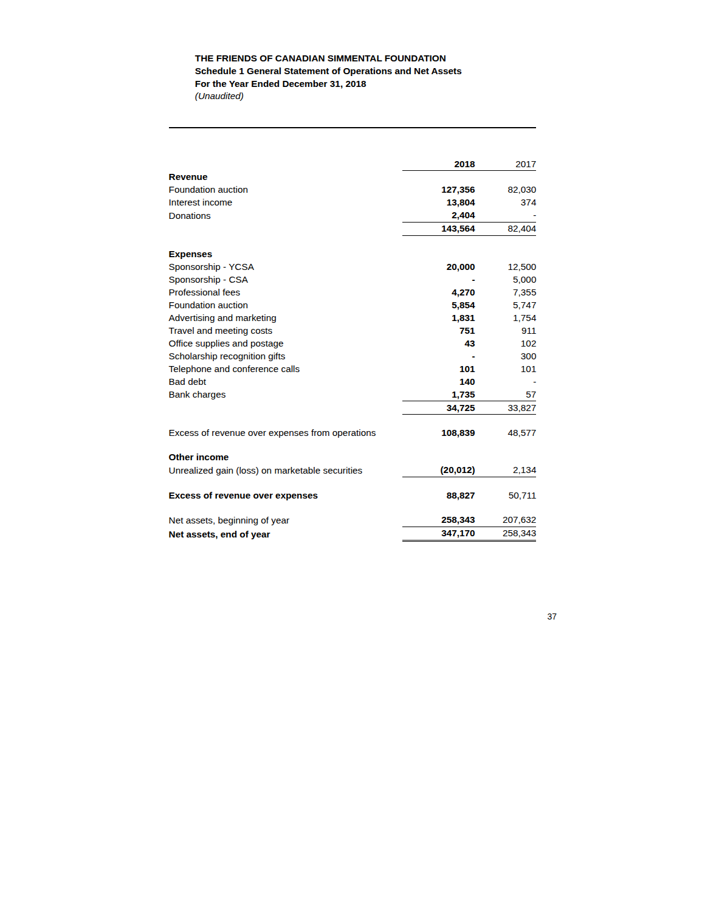THE FRIENDS OF CANADIAN SIMMENTAL FOUNDATION
Schedule 1 General Statement of Operations and Net Assets
For the Year Ended December 31, 2018
(Unaudited)
| | 2018 | 2017 |
| Revenue | | |
| Foundation auction | 127,356 | 82,030 |
| Interest income | 13,804 | 374 |
| Donations | 2,404 | - |
| | 143,564 | 82,404 |
| Expenses | | |
| Sponsorship - YCSA | 20,000 | 12,500 |
| Sponsorship - CSA | - | 5,000 |
| Professional fees | 4,270 | 7,355 |
| Foundation auction | 5,854 | 5,747 |
| Advertising and marketing | 1,831 | 1,754 |
| Travel and meeting costs | 751 | 911 |
| Office supplies and postage | 43 | 102 |
| Scholarship recognition gifts | - | 300 |
| Telephone and conference calls | 101 | 101 |
| Bad debt | 140 | - |
| Bank charges | 1,735 | 57 |
| | 34,725 | 33,827 |
| Excess of revenue over expenses from operations | 108,839 | 48,577 |
| Other income | | |
| Unrealized gain (loss) on marketable securities | (20,012) | 2,134 |
| Excess of revenue over expenses | 88,827 | 50,711 |
| Net assets, beginning of year | 258,343 | 207,632 |
| Net assets, end of year | 347,170 | 258,343 |
37